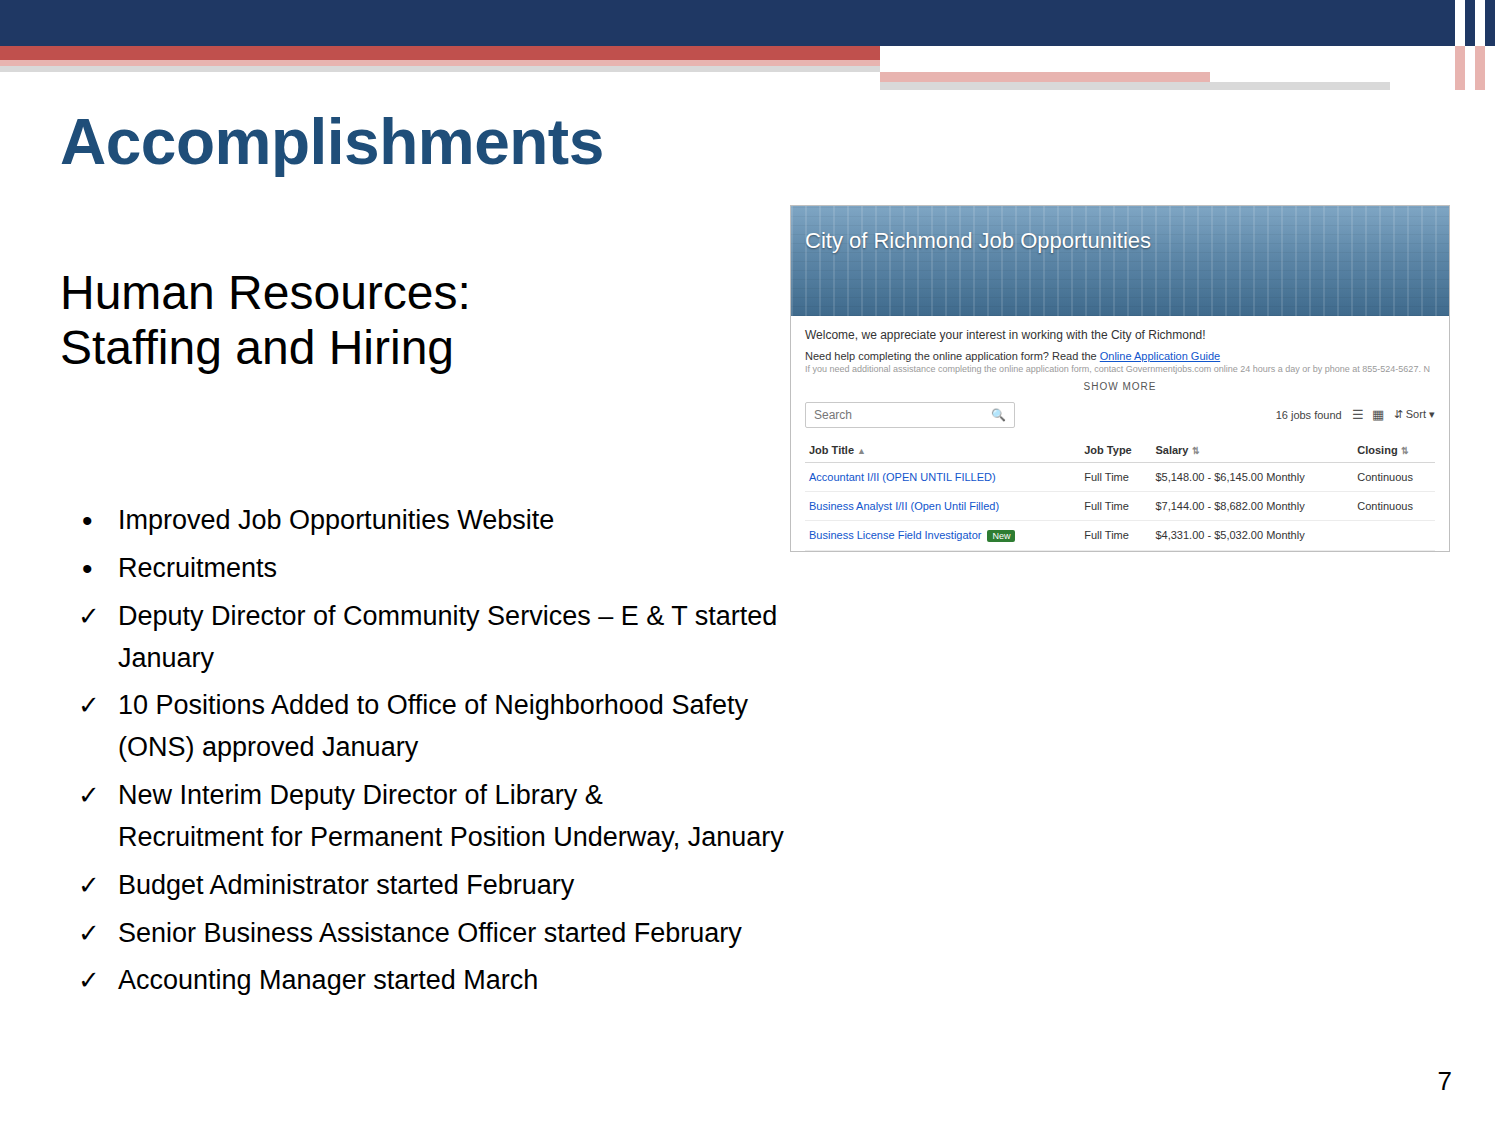Accomplishments
Human Resources:
Staffing and Hiring
Improved Job Opportunities Website
Recruitments
Deputy Director of Community Services – E & T started January
10 Positions Added to Office of Neighborhood Safety (ONS) approved January
New Interim Deputy Director of Library & Recruitment for Permanent Position Underway, January
Budget Administrator started February
Senior Business Assistance Officer started February
Accounting Manager started March
City of Richmond Job Opportunities
Welcome, we appreciate your interest in working with the City of Richmond!
Need help completing the online application form? Read the Online Application Guide
If you need additional assistance completing the online application form, contact Governmentjobs.com online 24 hours a day or by phone at 855-524-5627. N
SHOW MORE
Search🔍
16 jobs found
☰▦
⇵ Sort ▾
| Job Title ▲ | Job Type | Salary ⇅ | Closing ⇅ |
| --- | --- | --- | --- |
| Accountant I/II (OPEN UNTIL FILLED) | Full Time | $5,148.00 - $6,145.00 Monthly | Continuous |
| Business Analyst I/II (Open Until Filled) | Full Time | $7,144.00 - $8,682.00 Monthly | Continuous |
| Business License Field Investigator New | Full Time | $4,331.00 - $5,032.00 Monthly | |
7